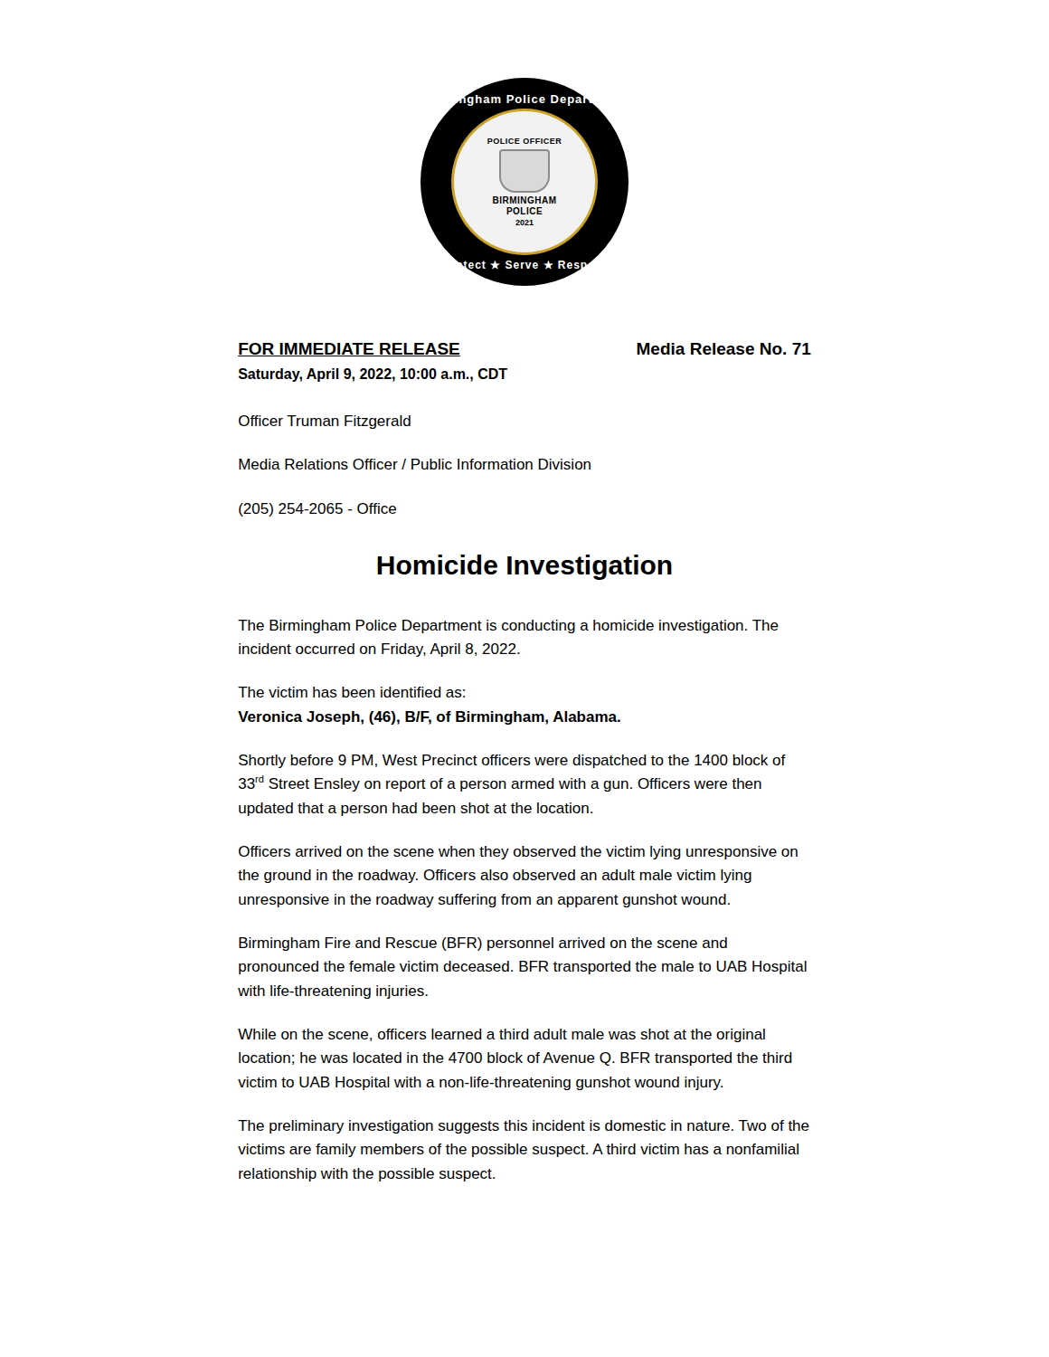Birmingham Police Department
POLICE OFFICER
BIRMINGHAM
POLICE
2021
★ Protect ★ Serve ★ Respect ★
FOR IMMEDIATE RELEASE
Media Release No. 71
Saturday, April 9, 2022, 10:00 a.m., CDT
Officer Truman Fitzgerald
Media Relations Officer / Public Information Division
(205) 254-2065 - Office
Homicide Investigation
The Birmingham Police Department is conducting a homicide investigation. The incident occurred on Friday, April 8, 2022.
The victim has been identified as:
Veronica Joseph, (46), B/F, of Birmingham, Alabama.
Shortly before 9 PM, West Precinct officers were dispatched to the 1400 block of 33rd Street Ensley on report of a person armed with a gun. Officers were then updated that a person had been shot at the location.
Officers arrived on the scene when they observed the victim lying unresponsive on the ground in the roadway. Officers also observed an adult male victim lying unresponsive in the roadway suffering from an apparent gunshot wound.
Birmingham Fire and Rescue (BFR) personnel arrived on the scene and pronounced the female victim deceased. BFR transported the male to UAB Hospital with life-threatening injuries.
While on the scene, officers learned a third adult male was shot at the original location; he was located in the 4700 block of Avenue Q. BFR transported the third victim to UAB Hospital with a non-life-threatening gunshot wound injury.
The preliminary investigation suggests this incident is domestic in nature. Two of the victims are family members of the possible suspect. A third victim has a nonfamilial relationship with the possible suspect.